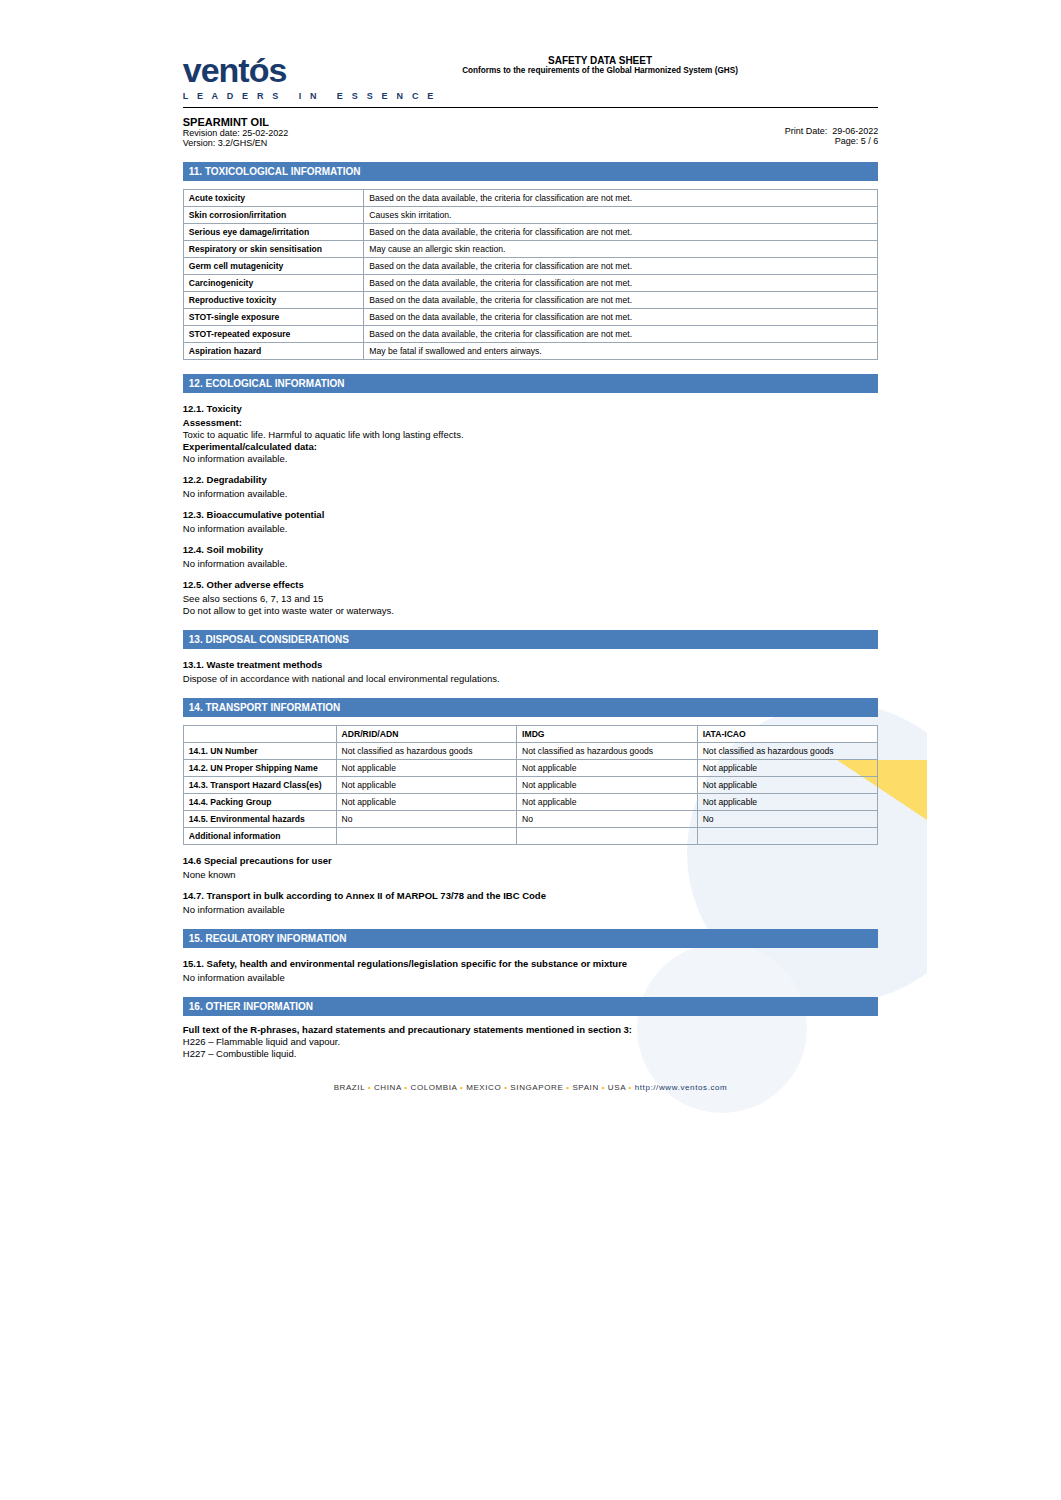ventós
L E A D E R S I N E S S E N C E
SAFETY DATA SHEET
Conforms to the requirements of the Global Harmonized System (GHS)
SPEARMINT OIL
Revision date: 25-02-2022
Version: 3.2/GHS/EN
Print Date: 29-06-2022
Page: 5 / 6
11. TOXICOLOGICAL INFORMATION
| Acute toxicity | Based on the data available, the criteria for classification are not met. |
| Skin corrosion/irritation | Causes skin irritation. |
| Serious eye damage/irritation | Based on the data available, the criteria for classification are not met. |
| Respiratory or skin sensitisation | May cause an allergic skin reaction. |
| Germ cell mutagenicity | Based on the data available, the criteria for classification are not met. |
| Carcinogenicity | Based on the data available, the criteria for classification are not met. |
| Reproductive toxicity | Based on the data available, the criteria for classification are not met. |
| STOT-single exposure | Based on the data available, the criteria for classification are not met. |
| STOT-repeated exposure | Based on the data available, the criteria for classification are not met. |
| Aspiration hazard | May be fatal if swallowed and enters airways. |
12. ECOLOGICAL INFORMATION
12.1. Toxicity
Assessment:
Toxic to aquatic life. Harmful to aquatic life with long lasting effects.
Experimental/calculated data:
No information available.
12.2. Degradability
No information available.
12.3. Bioaccumulative potential
No information available.
12.4. Soil mobility
No information available.
12.5. Other adverse effects
See also sections 6, 7, 13 and 15
Do not allow to get into waste water or waterways.
13. DISPOSAL CONSIDERATIONS
13.1. Waste treatment methods
Dispose of in accordance with national and local environmental regulations.
14. TRANSPORT INFORMATION
| | ADR/RID/ADN | IMDG | IATA-ICAO |
| --- | --- | --- | --- |
| 14.1. UN Number | Not classified as hazardous goods | Not classified as hazardous goods | Not classified as hazardous goods |
| 14.2. UN Proper Shipping Name | Not applicable | Not applicable | Not applicable |
| 14.3. Transport Hazard Class(es) | Not applicable | Not applicable | Not applicable |
| 14.4. Packing Group | Not applicable | Not applicable | Not applicable |
| 14.5. Environmental hazards | No | No | No |
| Additional information | | | |
14.6 Special precautions for user
None known
14.7. Transport in bulk according to Annex II of MARPOL 73/78 and the IBC Code
No information available
15. REGULATORY INFORMATION
15.1. Safety, health and environmental regulations/legislation specific for the substance or mixture
No information available
16. OTHER INFORMATION
Full text of the R-phrases, hazard statements and precautionary statements mentioned in section 3:
H226 – Flammable liquid and vapour.
H227 – Combustible liquid.
BRAZIL • CHINA • COLOMBIA • MEXICO • SINGAPORE • SPAIN • USA • http://www.ventos.com